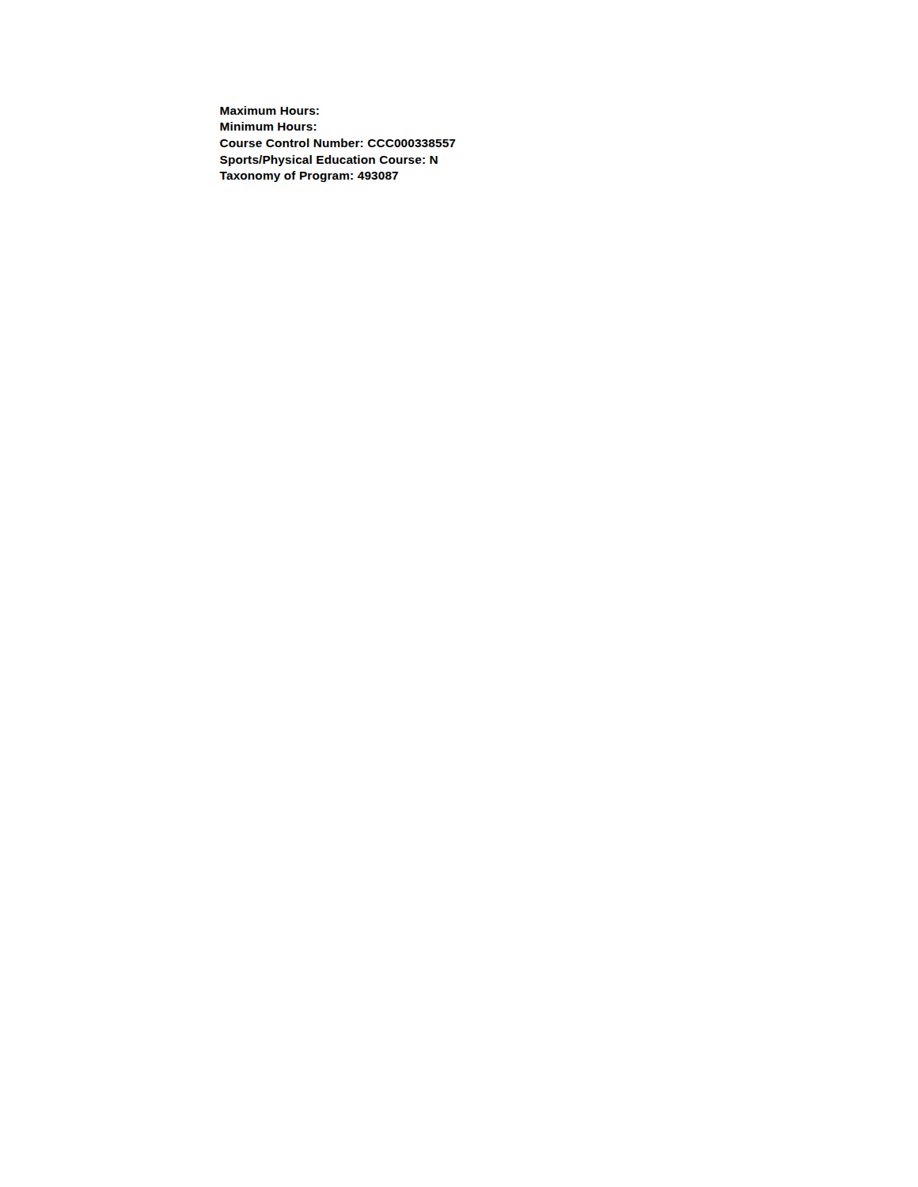Maximum Hours:
Minimum Hours:
Course Control Number: CCC000338557
Sports/Physical Education Course: N
Taxonomy of Program: 493087